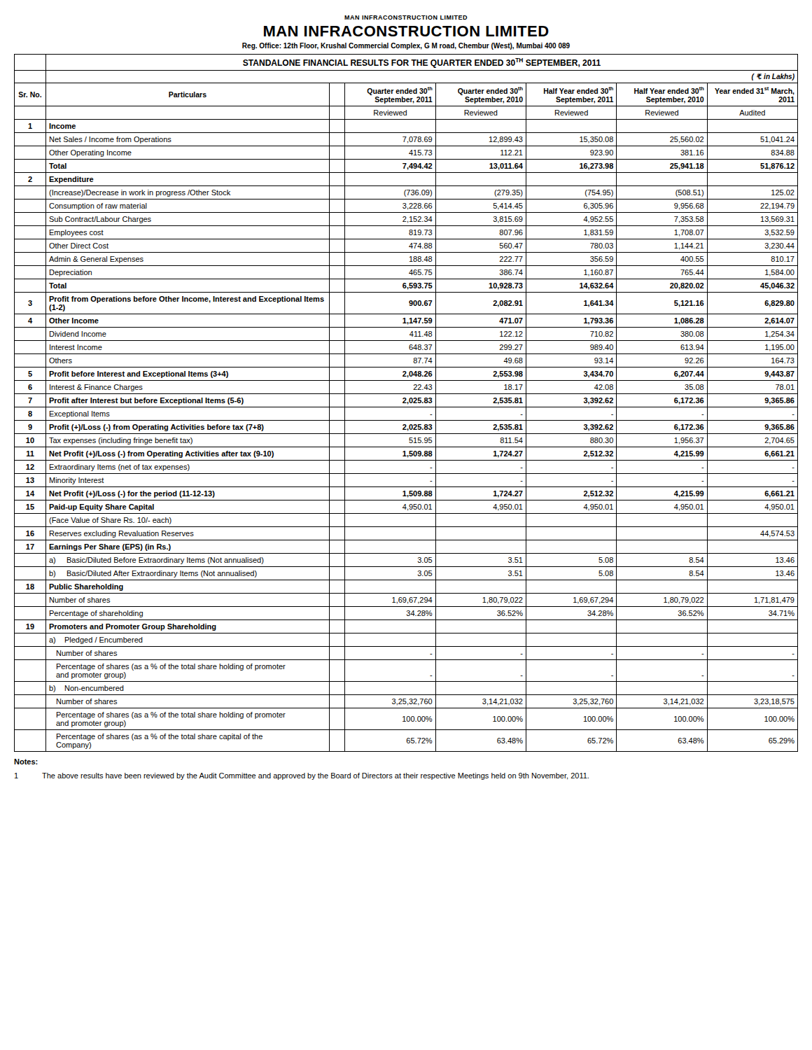MAN INFRACONSTRUCTION LIMITED
MAN INFRACONSTRUCTION LIMITED
Reg. Office: 12th Floor, Krushal Commercial Complex, G M road, Chembur (West), Mumbai 400 089
| | STANDALONE FINANCIAL RESULTS FOR THE QUARTER ENDED 30 TH SEPTEMBER, 2011 |
| | ( ₹. in Lakhs) |
| Sr. No. | Particulars | | Quarter ended 30 th September, 2011 | Quarter ended 30 th September, 2010 | Half Year ended 30 th September, 2011 | Half Year ended 30 th September, 2010 | Year ended 31 st March, 2011 |
| | | | Reviewed | Reviewed | Reviewed | Reviewed | Audited |
| 1 | Income | | | | | | |
| | Net Sales / Income from Operations | | 7,078.69 | 12,899.43 | 15,350.08 | 25,560.02 | 51,041.24 |
| | Other Operating Income | | 415.73 | 112.21 | 923.90 | 381.16 | 834.88 |
| | Total | | 7,494.42 | 13,011.64 | 16,273.98 | 25,941.18 | 51,876.12 |
| 2 | Expenditure | | | | | | |
| | (Increase)/Decrease in work in progress /Other Stock | | (736.09) | (279.35) | (754.95) | (508.51) | 125.02 |
| | Consumption of raw material | | 3,228.66 | 5,414.45 | 6,305.96 | 9,956.68 | 22,194.79 |
| | Sub Contract/Labour Charges | | 2,152.34 | 3,815.69 | 4,952.55 | 7,353.58 | 13,569.31 |
| | Employees cost | | 819.73 | 807.96 | 1,831.59 | 1,708.07 | 3,532.59 |
| | Other Direct Cost | | 474.88 | 560.47 | 780.03 | 1,144.21 | 3,230.44 |
| | Admin & General Expenses | | 188.48 | 222.77 | 356.59 | 400.55 | 810.17 |
| | Depreciation | | 465.75 | 386.74 | 1,160.87 | 765.44 | 1,584.00 |
| | Total | | 6,593.75 | 10,928.73 | 14,632.64 | 20,820.02 | 45,046.32 |
| 3 | Profit from Operations before Other Income, Interest and Exceptional Items (1-2) | | 900.67 | 2,082.91 | 1,641.34 | 5,121.16 | 6,829.80 |
| 4 | Other Income | | 1,147.59 | 471.07 | 1,793.36 | 1,086.28 | 2,614.07 |
| | Dividend Income | | 411.48 | 122.12 | 710.82 | 380.08 | 1,254.34 |
| | Interest Income | | 648.37 | 299.27 | 989.40 | 613.94 | 1,195.00 |
| | Others | | 87.74 | 49.68 | 93.14 | 92.26 | 164.73 |
| 5 | Profit before Interest and Exceptional Items (3+4) | | 2,048.26 | 2,553.98 | 3,434.70 | 6,207.44 | 9,443.87 |
| 6 | Interest & Finance Charges | | 22.43 | 18.17 | 42.08 | 35.08 | 78.01 |
| 7 | Profit after Interest but before Exceptional Items (5-6) | | 2,025.83 | 2,535.81 | 3,392.62 | 6,172.36 | 9,365.86 |
| 8 | Exceptional Items | | - | - | - | - | - |
| 9 | Profit (+)/Loss (-) from Operating Activities before tax (7+8) | | 2,025.83 | 2,535.81 | 3,392.62 | 6,172.36 | 9,365.86 |
| 10 | Tax expenses (including fringe benefit tax) | | 515.95 | 811.54 | 880.30 | 1,956.37 | 2,704.65 |
| 11 | Net Profit (+)/Loss (-) from Operating Activities after tax (9-10) | | 1,509.88 | 1,724.27 | 2,512.32 | 4,215.99 | 6,661.21 |
| 12 | Extraordinary Items (net of tax expenses) | | - | - | - | - | - |
| 13 | Minority Interest | | - | - | - | - | - |
| 14 | Net Profit (+)/Loss (-) for the period (11-12-13) | | 1,509.88 | 1,724.27 | 2,512.32 | 4,215.99 | 6,661.21 |
| 15 | Paid-up Equity Share Capital | | 4,950.01 | 4,950.01 | 4,950.01 | 4,950.01 | 4,950.01 |
| | (Face Value of Share Rs. 10/- each) | | | | | | |
| 16 | Reserves excluding Revaluation Reserves | | | | | | 44,574.53 |
| 17 | Earnings Per Share (EPS) (in Rs.) | | | | | | |
| | a) Basic/Diluted Before Extraordinary Items (Not annualised) | | 3.05 | 3.51 | 5.08 | 8.54 | 13.46 |
| | b) Basic/Diluted After Extraordinary Items (Not annualised) | | 3.05 | 3.51 | 5.08 | 8.54 | 13.46 |
| 18 | Public Shareholding | | | | | | |
| | Number of shares | | 1,69,67,294 | 1,80,79,022 | 1,69,67,294 | 1,80,79,022 | 1,71,81,479 |
| | Percentage of shareholding | | 34.28% | 36.52% | 34.28% | 36.52% | 34.71% |
| 19 | Promoters and Promoter Group Shareholding | | | | | | |
| | a) Pledged / Encumbered | | | | | | |
| | Number of shares | | - | - | - | - | - |
| | Percentage of shares (as a % of the total share holding of promoter and promoter group) | | - | - | - | - | - |
| | b) Non-encumbered | | | | | | |
| | Number of shares | | 3,25,32,760 | 3,14,21,032 | 3,25,32,760 | 3,14,21,032 | 3,23,18,575 |
| | Percentage of shares (as a % of the total share holding of promoter and promoter group) | | 100.00% | 100.00% | 100.00% | 100.00% | 100.00% |
| | Percentage of shares (as a % of the total share capital of the Company) | | 65.72% | 63.48% | 65.72% | 63.48% | 65.29% |
Notes:
1
The above results have been reviewed by the Audit Committee and approved by the Board of Directors at their respective Meetings held on 9th November, 2011.